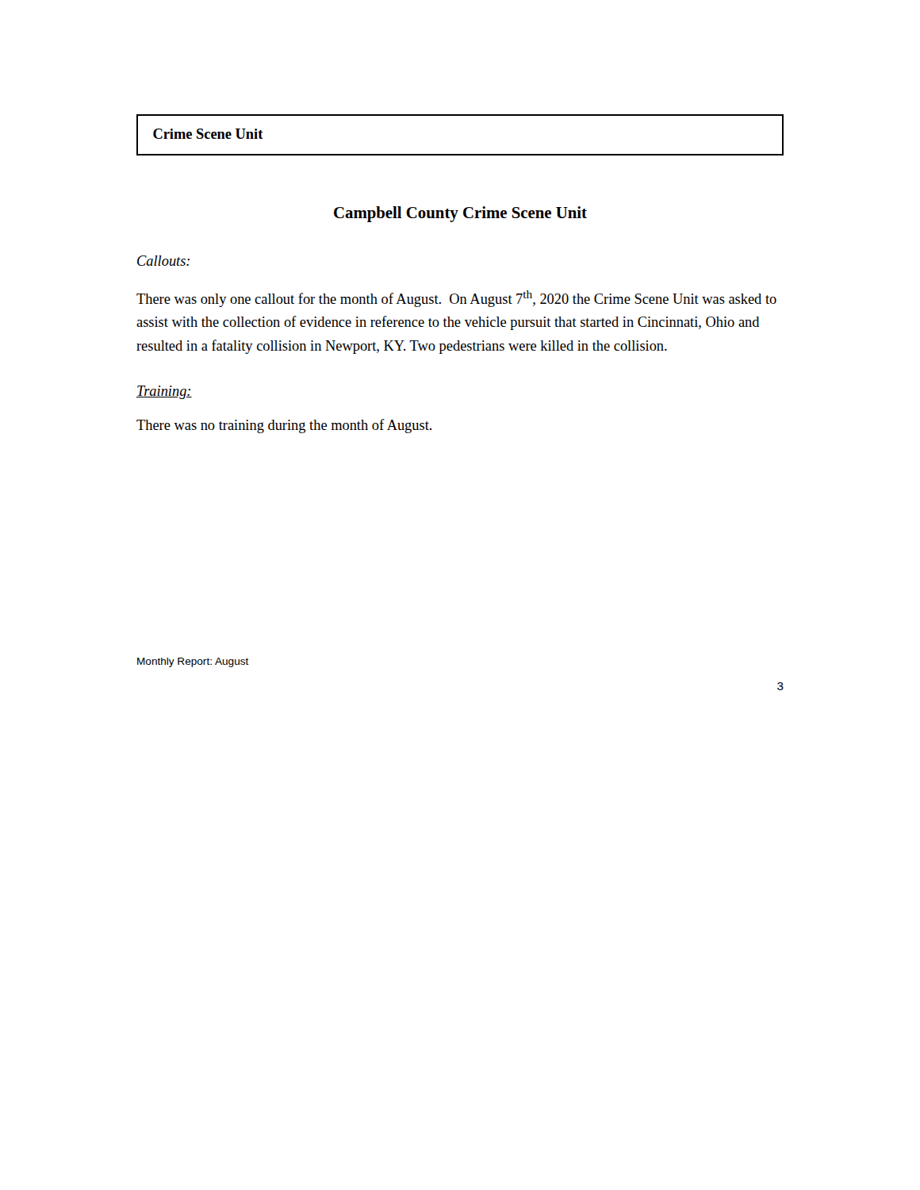Crime Scene Unit
Campbell County Crime Scene Unit
Callouts:
There was only one callout for the month of August. On August 7th, 2020 the Crime Scene Unit was asked to assist with the collection of evidence in reference to the vehicle pursuit that started in Cincinnati, Ohio and resulted in a fatality collision in Newport, KY. Two pedestrians were killed in the collision.
Training:
There was no training during the month of August.
Monthly Report: August
3